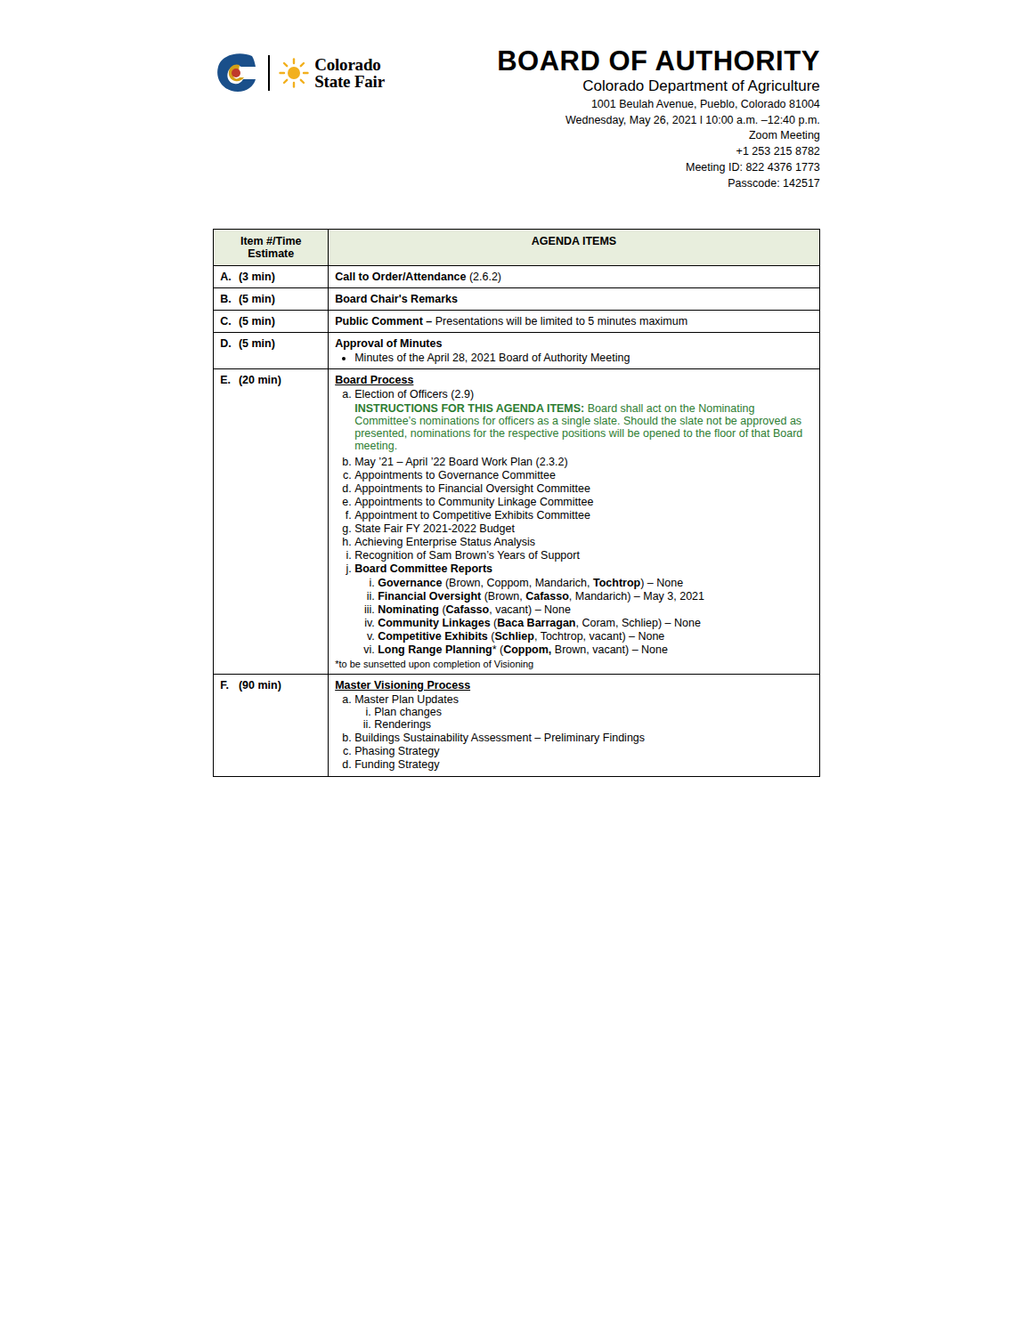ColoradoState Fair
BOARD OF AUTHORITY
Colorado Department of Agriculture
1001 Beulah Avenue, Pueblo, Colorado 81004
Wednesday, May 26, 2021 l 10:00 a.m. –12:40 p.m.
Zoom Meeting
+1 253 215 8782
Meeting ID: 822 4376 1773
Passcode: 142517
| Item #/Time Estimate | AGENDA ITEMS |
| --- | --- |
| A. (3 min) | Call to Order/Attendance (2.6.2) |
| B. (5 min) | Board Chair's Remarks |
| C. (5 min) | Public Comment – Presentations will be limited to 5 minutes maximum |
| D. (5 min) | Approval of Minutes Minutes of the April 28, 2021 Board of Authority Meeting |
| E. (20 min) | Board Process Election of Officers (2.9) INSTRUCTIONS FOR THIS AGENDA ITEMS: Board shall act on the Nominating Committee’s nominations for officers as a single slate. Should the slate not be approved as presented, nominations for the respective positions will be opened to the floor of that Board meeting. May ’21 – April ’22 Board Work Plan (2.3.2) Appointments to Governance Committee Appointments to Financial Oversight Committee Appointments to Community Linkage Committee Appointment to Competitive Exhibits Committee State Fair FY 2021-2022 Budget Achieving Enterprise Status Analysis Recognition of Sam Brown’s Years of Support Board Committee Reports Governance (Brown, Coppom, Mandarich, Tochtrop ) – None Financial Oversight (Brown, Cafasso , Mandarich) – May 3, 2021 Nominating ( Cafasso , vacant) – None Community Linkages ( Baca Barragan , Coram, Schliep) – None Competitive Exhibits ( Schliep , Tochtrop, vacant) – None Long Range Planning * ( Coppom, Brown, vacant) – None *to be sunsetted upon completion of Visioning |
| F. (90 min) | Master Visioning Process Master Plan Updates Plan changes Renderings Buildings Sustainability Assessment – Preliminary Findings Phasing Strategy Funding Strategy |